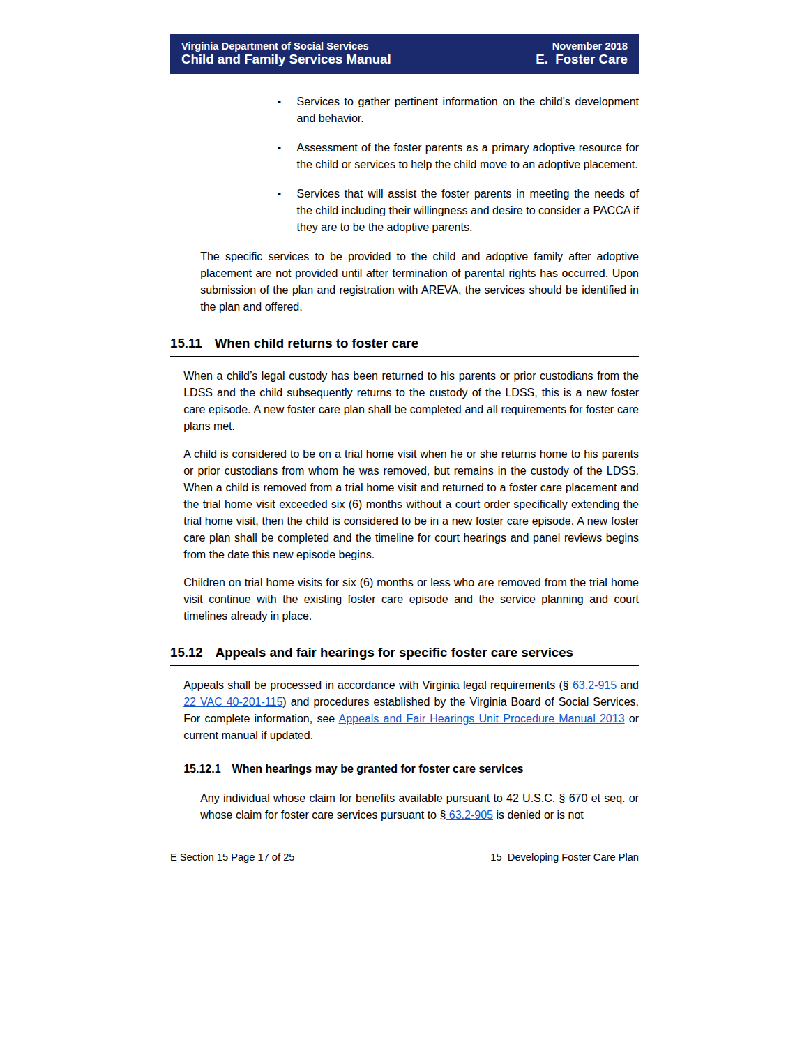Virginia Department of Social Services
Child and Family Services Manual
November 2018
E. Foster Care
Services to gather pertinent information on the child's development and behavior.
Assessment of the foster parents as a primary adoptive resource for the child or services to help the child move to an adoptive placement.
Services that will assist the foster parents in meeting the needs of the child including their willingness and desire to consider a PACCA if they are to be the adoptive parents.
The specific services to be provided to the child and adoptive family after adoptive placement are not provided until after termination of parental rights has occurred. Upon submission of the plan and registration with AREVA, the services should be identified in the plan and offered.
15.11 When child returns to foster care
When a child’s legal custody has been returned to his parents or prior custodians from the LDSS and the child subsequently returns to the custody of the LDSS, this is a new foster care episode. A new foster care plan shall be completed and all requirements for foster care plans met.
A child is considered to be on a trial home visit when he or she returns home to his parents or prior custodians from whom he was removed, but remains in the custody of the LDSS. When a child is removed from a trial home visit and returned to a foster care placement and the trial home visit exceeded six (6) months without a court order specifically extending the trial home visit, then the child is considered to be in a new foster care episode. A new foster care plan shall be completed and the timeline for court hearings and panel reviews begins from the date this new episode begins.
Children on trial home visits for six (6) months or less who are removed from the trial home visit continue with the existing foster care episode and the service planning and court timelines already in place.
15.12 Appeals and fair hearings for specific foster care services
Appeals shall be processed in accordance with Virginia legal requirements (§ 63.2-915 and 22 VAC 40-201-115) and procedures established by the Virginia Board of Social Services. For complete information, see Appeals and Fair Hearings Unit Procedure Manual 2013 or current manual if updated.
15.12.1 When hearings may be granted for foster care services
Any individual whose claim for benefits available pursuant to 42 U.S.C. § 670 et seq. or whose claim for foster care services pursuant to § 63.2-905 is denied or is not
E Section 15 Page 17 of 25
15 Developing Foster Care Plan